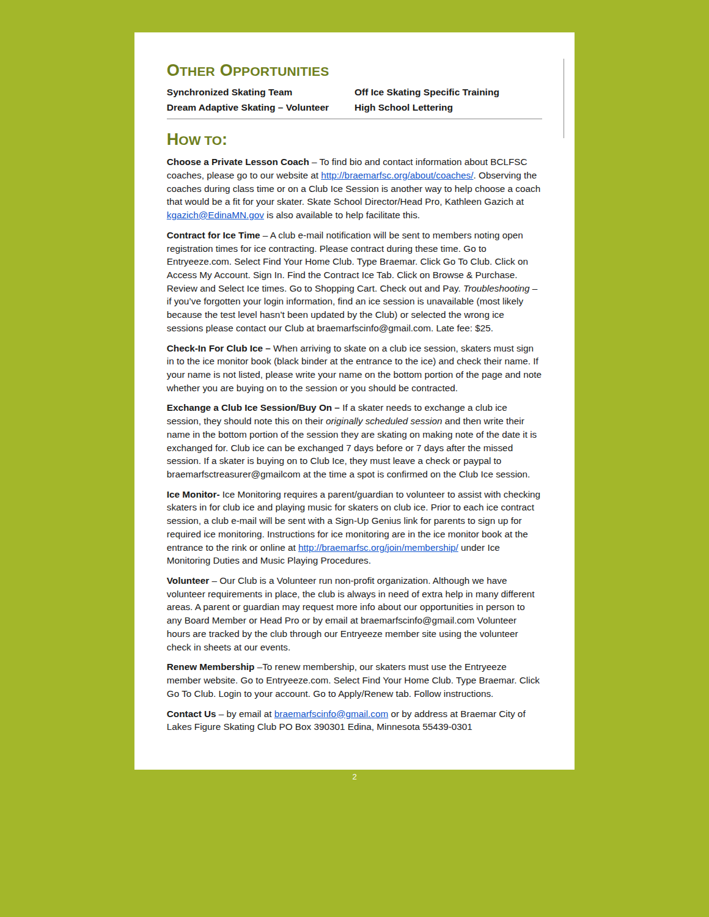OTHER OPPORTUNITIES
| Synchronized Skating Team | Off Ice Skating Specific Training |
| Dream Adaptive Skating – Volunteer | High School Lettering |
HOW TO:
Choose a Private Lesson Coach – To find bio and contact information about BCLFSC coaches, please go to our website at http://braemarfsc.org/about/coaches/. Observing the coaches during class time or on a Club Ice Session is another way to help choose a coach that would be a fit for your skater. Skate School Director/Head Pro, Kathleen Gazich at kgazich@EdinaMN.gov is also available to help facilitate this.
Contract for Ice Time – A club e-mail notification will be sent to members noting open registration times for ice contracting. Please contract during these time. Go to Entryeeze.com. Select Find Your Home Club. Type Braemar. Click Go To Club. Click on Access My Account. Sign In. Find the Contract Ice Tab. Click on Browse & Purchase. Review and Select Ice times. Go to Shopping Cart. Check out and Pay. Troubleshooting – if you’ve forgotten your login information, find an ice session is unavailable (most likely because the test level hasn’t been updated by the Club) or selected the wrong ice sessions please contact our Club at braemarfscinfo@gmail.com. Late fee: $25.
Check-In For Club Ice – When arriving to skate on a club ice session, skaters must sign in to the ice monitor book (black binder at the entrance to the ice) and check their name. If your name is not listed, please write your name on the bottom portion of the page and note whether you are buying on to the session or you should be contracted.
Exchange a Club Ice Session/Buy On – If a skater needs to exchange a club ice session, they should note this on their originally scheduled session and then write their name in the bottom portion of the session they are skating on making note of the date it is exchanged for. Club ice can be exchanged 7 days before or 7 days after the missed session. If a skater is buying on to Club Ice, they must leave a check or paypal to braemarfsctreasurer@gmailcom at the time a spot is confirmed on the Club Ice session.
Ice Monitor- Ice Monitoring requires a parent/guardian to volunteer to assist with checking skaters in for club ice and playing music for skaters on club ice. Prior to each ice contract session, a club e-mail will be sent with a Sign-Up Genius link for parents to sign up for required ice monitoring. Instructions for ice monitoring are in the ice monitor book at the entrance to the rink or online at http://braemarfsc.org/join/membership/ under Ice Monitoring Duties and Music Playing Procedures.
Volunteer – Our Club is a Volunteer run non-profit organization. Although we have volunteer requirements in place, the club is always in need of extra help in many different areas. A parent or guardian may request more info about our opportunities in person to any Board Member or Head Pro or by email at braemarfscinfo@gmail.com Volunteer hours are tracked by the club through our Entryeeze member site using the volunteer check in sheets at our events.
Renew Membership –To renew membership, our skaters must use the Entryeeze member website. Go to Entryeeze.com. Select Find Your Home Club. Type Braemar. Click Go To Club. Login to your account. Go to Apply/Renew tab. Follow instructions.
Contact Us – by email at braemarfscinfo@gmail.com or by address at Braemar City of Lakes Figure Skating Club PO Box 390301 Edina, Minnesota 55439-0301
2